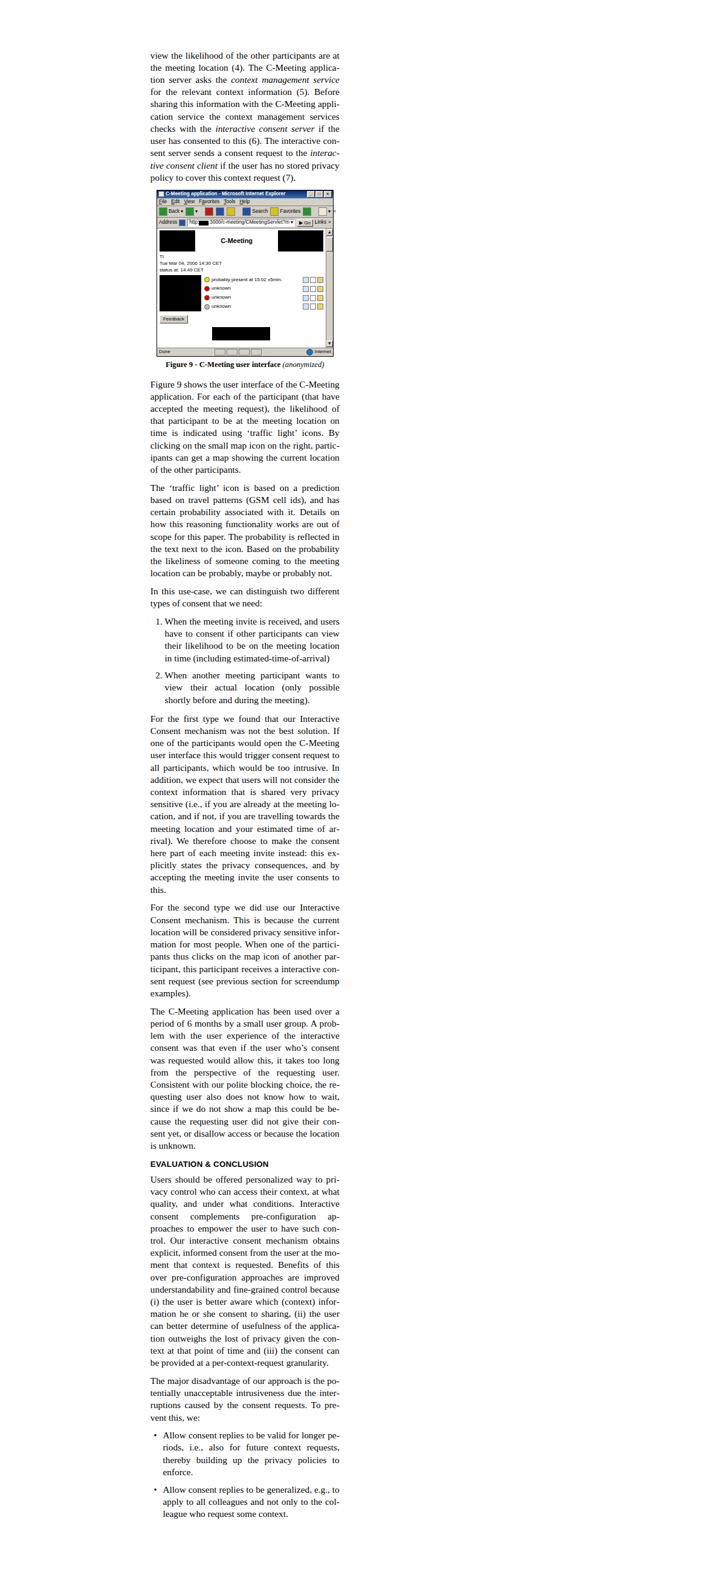view the likelihood of the other participants are at the meeting location (4). The C-Meeting application server asks the context management service for the relevant context information (5). Before sharing this information with the C-Meeting application service the context management services checks with the interactive consent server if the user has consented to this (6). The interactive consent server sends a consent request to the interactive consent client if the user has no stored privacy policy to cover this context request (7).
C-Meeting application - Microsoft Internet Explorer
_□×
File Edit View Favorites Tools Help
Back▾
▾
Search
Favorites
▾
»
Address
http: :3000/c-meeting/CMeetingServlet?m▾
▶ Go Links»
C-Meeting
TI
Tue Mar 04, 2006 14:30 CET
status at: 14:49 CET
probably present at 15:02 ±5min.
unknown
unknown
unknown
Feedback
▲
▼
Done Internet
Figure 9 - C-Meeting user interface (anonymized)
Figure 9 shows the user interface of the C-Meeting application. For each of the participant (that have accepted the meeting request), the likelihood of that participant to be at the meeting location on time is indicated using ‘traffic light’ icons. By clicking on the small map icon on the right, participants can get a map showing the current location of the other participants.
The ‘traffic light’ icon is based on a prediction based on travel patterns (GSM cell ids), and has certain probability associated with it. Details on how this reasoning functionality works are out of scope for this paper. The probability is reflected in the text next to the icon. Based on the probability the likeliness of someone coming to the meeting location can be probably, maybe or probably not.
In this use-case, we can distinguish two different types of consent that we need:
When the meeting invite is received, and users have to consent if other participants can view their likelihood to be on the meeting location in time (including estimated-time-of-arrival)
When another meeting participant wants to view their actual location (only possible shortly before and during the meeting).
For the first type we found that our Interactive Consent mechanism was not the best solution. If one of the participants would open the C-Meeting user interface this would trigger consent request to all participants, which would be too intrusive. In addition, we expect that users will not consider the context information that is shared very privacy sensitive (i.e., if you are already at the meeting location, and if not, if you are travelling towards the meeting location and your estimated time of arrival). We therefore choose to make the consent here part of each meeting invite instead: this explicitly states the privacy consequences, and by accepting the meeting invite the user consents to this.
For the second type we did use our Interactive Consent mechanism. This is because the current location will be considered privacy sensitive information for most people. When one of the participants thus clicks on the map icon of another participant, this participant receives a interactive consent request (see previous section for screendump examples).
The C-Meeting application has been used over a period of 6 months by a small user group. A problem with the user experience of the interactive consent was that even if the user who’s consent was requested would allow this, it takes too long from the perspective of the requesting user. Consistent with our polite blocking choice, the requesting user also does not know how to wait, since if we do not show a map this could be because the requesting user did not give their consent yet, or disallow access or because the location is unknown.
Evaluation & Conclusion
Users should be offered personalized way to privacy control who can access their context, at what quality, and under what conditions. Interactive consent complements pre-configuration approaches to empower the user to have such control. Our interactive consent mechanism obtains explicit, informed consent from the user at the moment that context is requested. Benefits of this over pre-configuration approaches are improved understandability and fine-grained control because (i) the user is better aware which (context) information he or she consent to sharing, (ii) the user can better determine of usefulness of the application outweighs the lost of privacy given the context at that point of time and (iii) the consent can be provided at a per-context-request granularity.
The major disadvantage of our approach is the potentially unacceptable intrusiveness due the interruptions caused by the consent requests. To prevent this, we:
Allow consent replies to be valid for longer periods, i.e., also for future context requests, thereby building up the privacy policies to enforce.
Allow consent replies to be generalized, e.g., to apply to all colleagues and not only to the colleague who request some context.